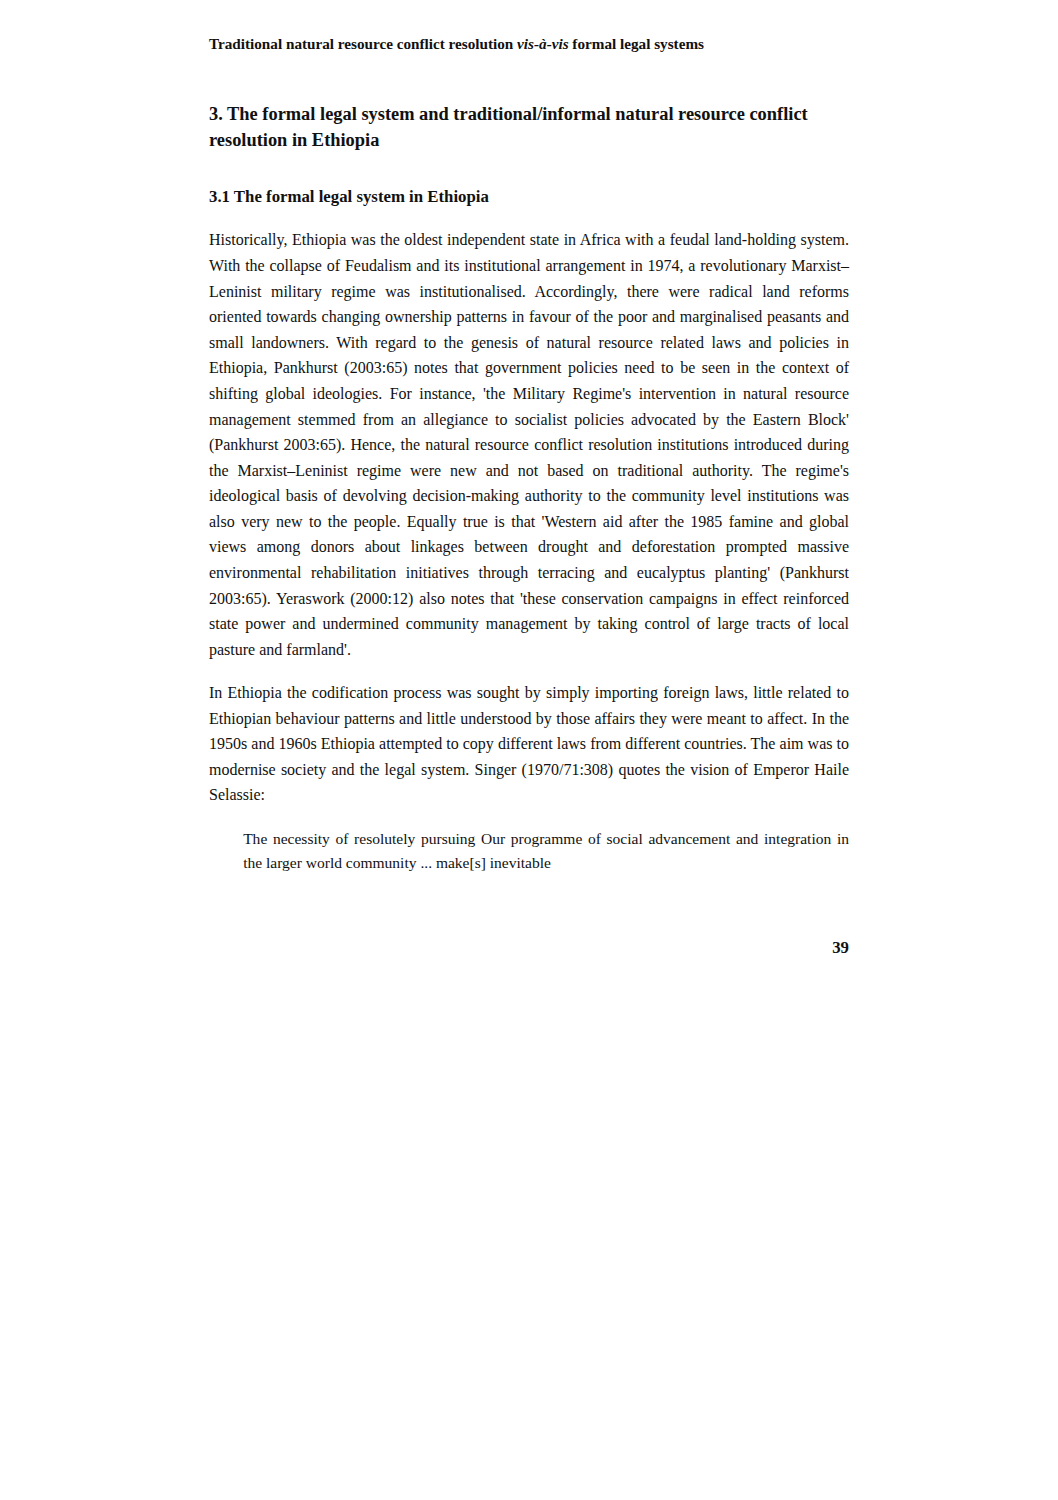Traditional natural resource conflict resolution vis-à-vis formal legal systems
3. The formal legal system and traditional/informal natural resource conflict resolution in Ethiopia
3.1 The formal legal system in Ethiopia
Historically, Ethiopia was the oldest independent state in Africa with a feudal land-holding system. With the collapse of Feudalism and its institutional arrangement in 1974, a revolutionary Marxist–Leninist military regime was institutionalised. Accordingly, there were radical land reforms oriented towards changing ownership patterns in favour of the poor and marginalised peasants and small landowners. With regard to the genesis of natural resource related laws and policies in Ethiopia, Pankhurst (2003:65) notes that government policies need to be seen in the context of shifting global ideologies. For instance, 'the Military Regime's intervention in natural resource management stemmed from an allegiance to socialist policies advocated by the Eastern Block' (Pankhurst 2003:65). Hence, the natural resource conflict resolution institutions introduced during the Marxist–Leninist regime were new and not based on traditional authority. The regime's ideological basis of devolving decision-making authority to the community level institutions was also very new to the people. Equally true is that 'Western aid after the 1985 famine and global views among donors about linkages between drought and deforestation prompted massive environmental rehabilitation initiatives through terracing and eucalyptus planting' (Pankhurst 2003:65). Yeraswork (2000:12) also notes that 'these conservation campaigns in effect reinforced state power and undermined community management by taking control of large tracts of local pasture and farmland'.
In Ethiopia the codification process was sought by simply importing foreign laws, little related to Ethiopian behaviour patterns and little understood by those affairs they were meant to affect. In the 1950s and 1960s Ethiopia attempted to copy different laws from different countries. The aim was to modernise society and the legal system. Singer (1970/71:308) quotes the vision of Emperor Haile Selassie:
The necessity of resolutely pursuing Our programme of social advancement and integration in the larger world community ... make[s] inevitable
39